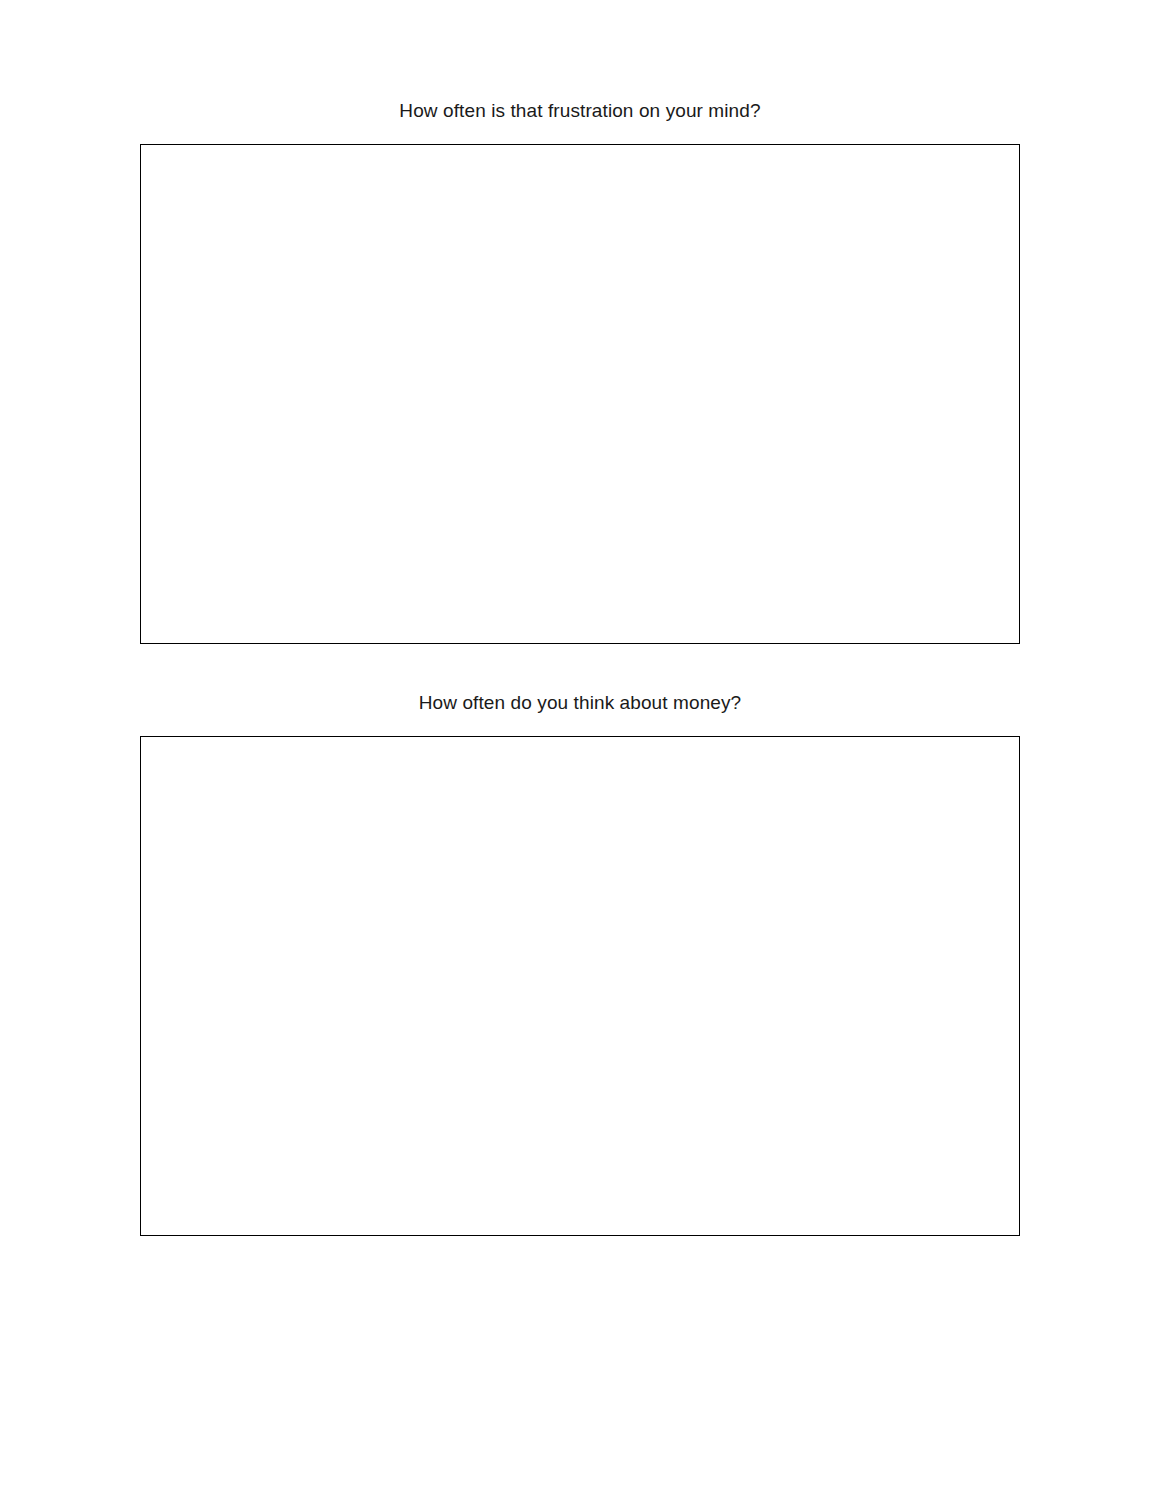How often is that frustration on your mind?
How often do you think about money?